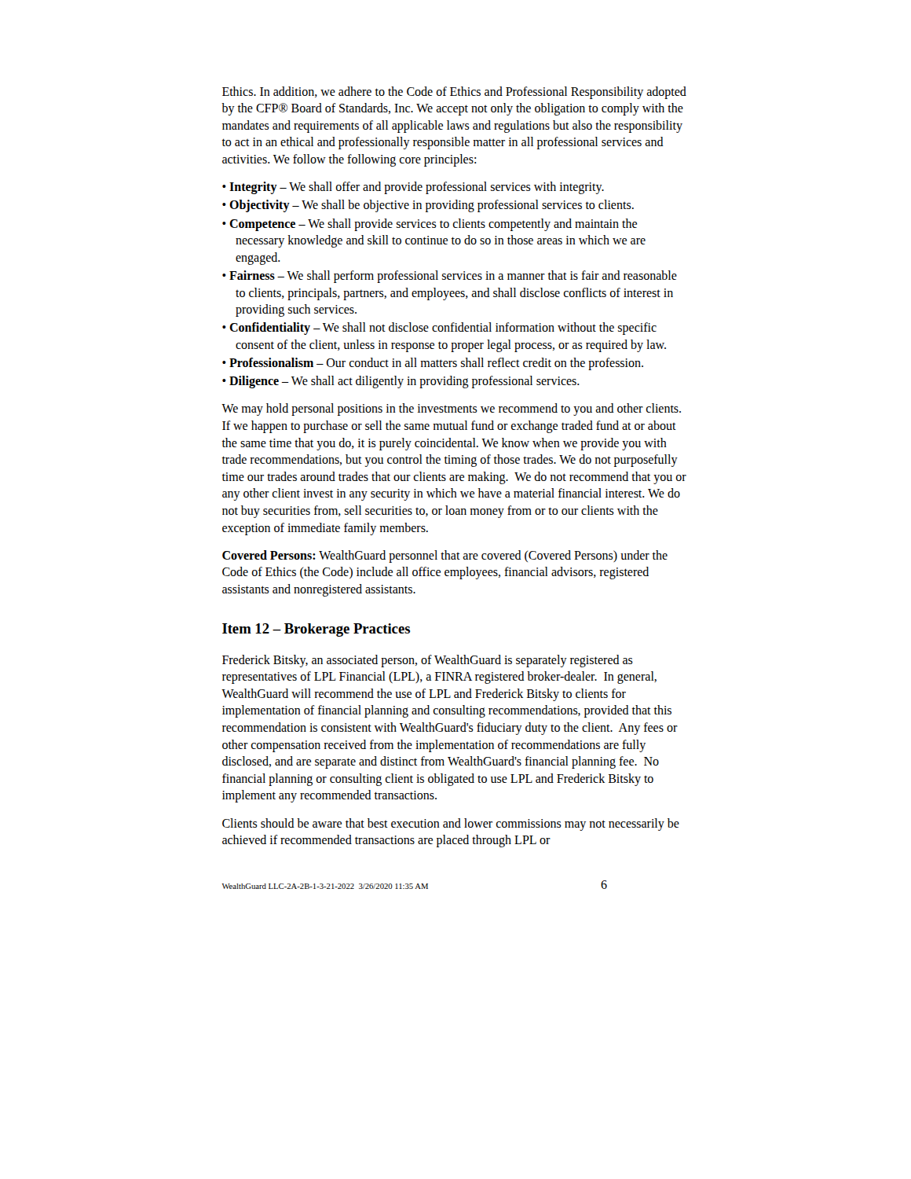Ethics. In addition, we adhere to the Code of Ethics and Professional Responsibility adopted by the CFP® Board of Standards, Inc. We accept not only the obligation to comply with the mandates and requirements of all applicable laws and regulations but also the responsibility to act in an ethical and professionally responsible matter in all professional services and activities. We follow the following core principles:
• Integrity – We shall offer and provide professional services with integrity.
• Objectivity – We shall be objective in providing professional services to clients.
• Competence – We shall provide services to clients competently and maintain the necessary knowledge and skill to continue to do so in those areas in which we are engaged.
• Fairness – We shall perform professional services in a manner that is fair and reasonable to clients, principals, partners, and employees, and shall disclose conflicts of interest in providing such services.
• Confidentiality – We shall not disclose confidential information without the specific consent of the client, unless in response to proper legal process, or as required by law.
• Professionalism – Our conduct in all matters shall reflect credit on the profession.
• Diligence – We shall act diligently in providing professional services.
We may hold personal positions in the investments we recommend to you and other clients. If we happen to purchase or sell the same mutual fund or exchange traded fund at or about the same time that you do, it is purely coincidental. We know when we provide you with trade recommendations, but you control the timing of those trades. We do not purposefully time our trades around trades that our clients are making. We do not recommend that you or any other client invest in any security in which we have a material financial interest. We do not buy securities from, sell securities to, or loan money from or to our clients with the exception of immediate family members.
Covered Persons: WealthGuard personnel that are covered (Covered Persons) under the Code of Ethics (the Code) include all office employees, financial advisors, registered assistants and nonregistered assistants.
Item 12 – Brokerage Practices
Frederick Bitsky, an associated person, of WealthGuard is separately registered as representatives of LPL Financial (LPL), a FINRA registered broker-dealer. In general, WealthGuard will recommend the use of LPL and Frederick Bitsky to clients for implementation of financial planning and consulting recommendations, provided that this recommendation is consistent with WealthGuard's fiduciary duty to the client. Any fees or other compensation received from the implementation of recommendations are fully disclosed, and are separate and distinct from WealthGuard's financial planning fee. No financial planning or consulting client is obligated to use LPL and Frederick Bitsky to implement any recommended transactions.
Clients should be aware that best execution and lower commissions may not necessarily be achieved if recommended transactions are placed through LPL or
WealthGuard LLC-2A-2B-1-3-21-2022 3/26/2020 11:35 AM 6